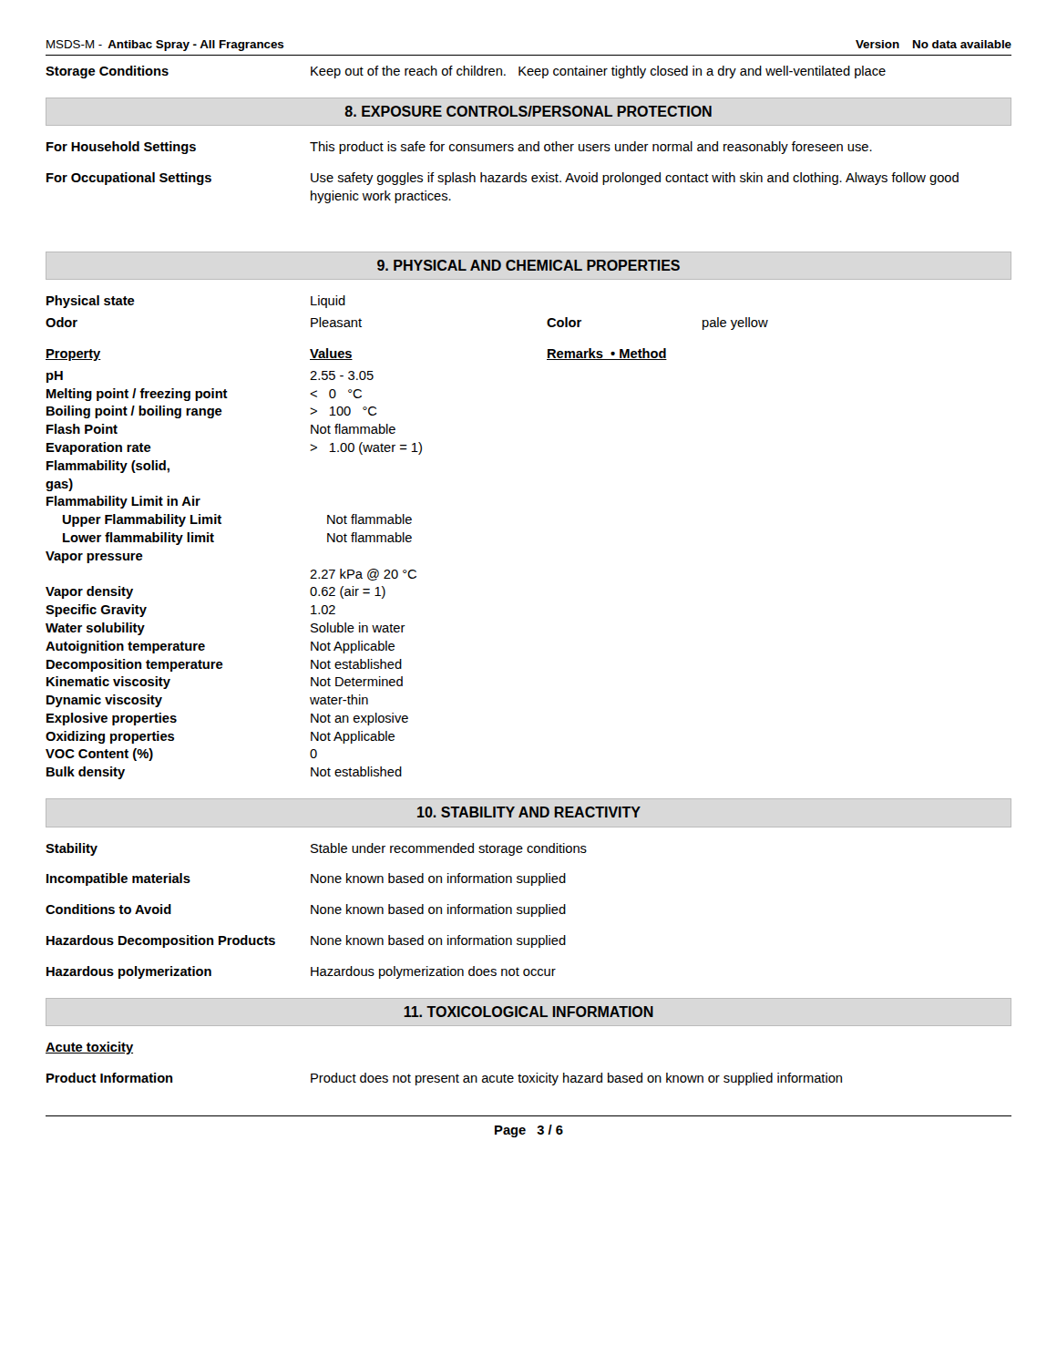MSDS-M -Antibac Spray - All Fragrances
Version No data available
Storage Conditions
Keep out of the reach of children. Keep container tightly closed in a dry and well-ventilated place
8. EXPOSURE CONTROLS/PERSONAL PROTECTION
For Household Settings
This product is safe for consumers and other users under normal and reasonably foreseen use.
For Occupational Settings
Use safety goggles if splash hazards exist. Avoid prolonged contact with skin and clothing. Always follow good hygienic work practices.
9. PHYSICAL AND CHEMICAL PROPERTIES
Physical state
Liquid
Odor
Pleasant
Color
pale yellow
Property
Values
Remarks • Method
pH
2.55 - 3.05
Melting point / freezing point
< 0 °C
Boiling point / boiling range
> 100 °C
Flash Point
Not flammable
Evaporation rate
> 1.00 (water = 1)
Flammability (solid,
gas)
Flammability Limit in Air
Upper Flammability Limit
Not flammable
Lower flammability limit
Not flammable
Vapor pressure
2.27 kPa @ 20 °C
Vapor density
0.62 (air = 1)
Specific Gravity
1.02
Water solubility
Soluble in water
Autoignition temperature
Not Applicable
Decomposition temperature
Not established
Kinematic viscosity
Not Determined
Dynamic viscosity
water-thin
Explosive properties
Not an explosive
Oxidizing properties
Not Applicable
VOC Content (%)
0
Bulk density
Not established
10. STABILITY AND REACTIVITY
Stability
Stable under recommended storage conditions
Incompatible materials
None known based on information supplied
Conditions to Avoid
None known based on information supplied
Hazardous Decomposition Products
None known based on information supplied
Hazardous polymerization
Hazardous polymerization does not occur
11. TOXICOLOGICAL INFORMATION
Acute toxicity
Product Information
Product does not present an acute toxicity hazard based on known or supplied information
Page 3 / 6